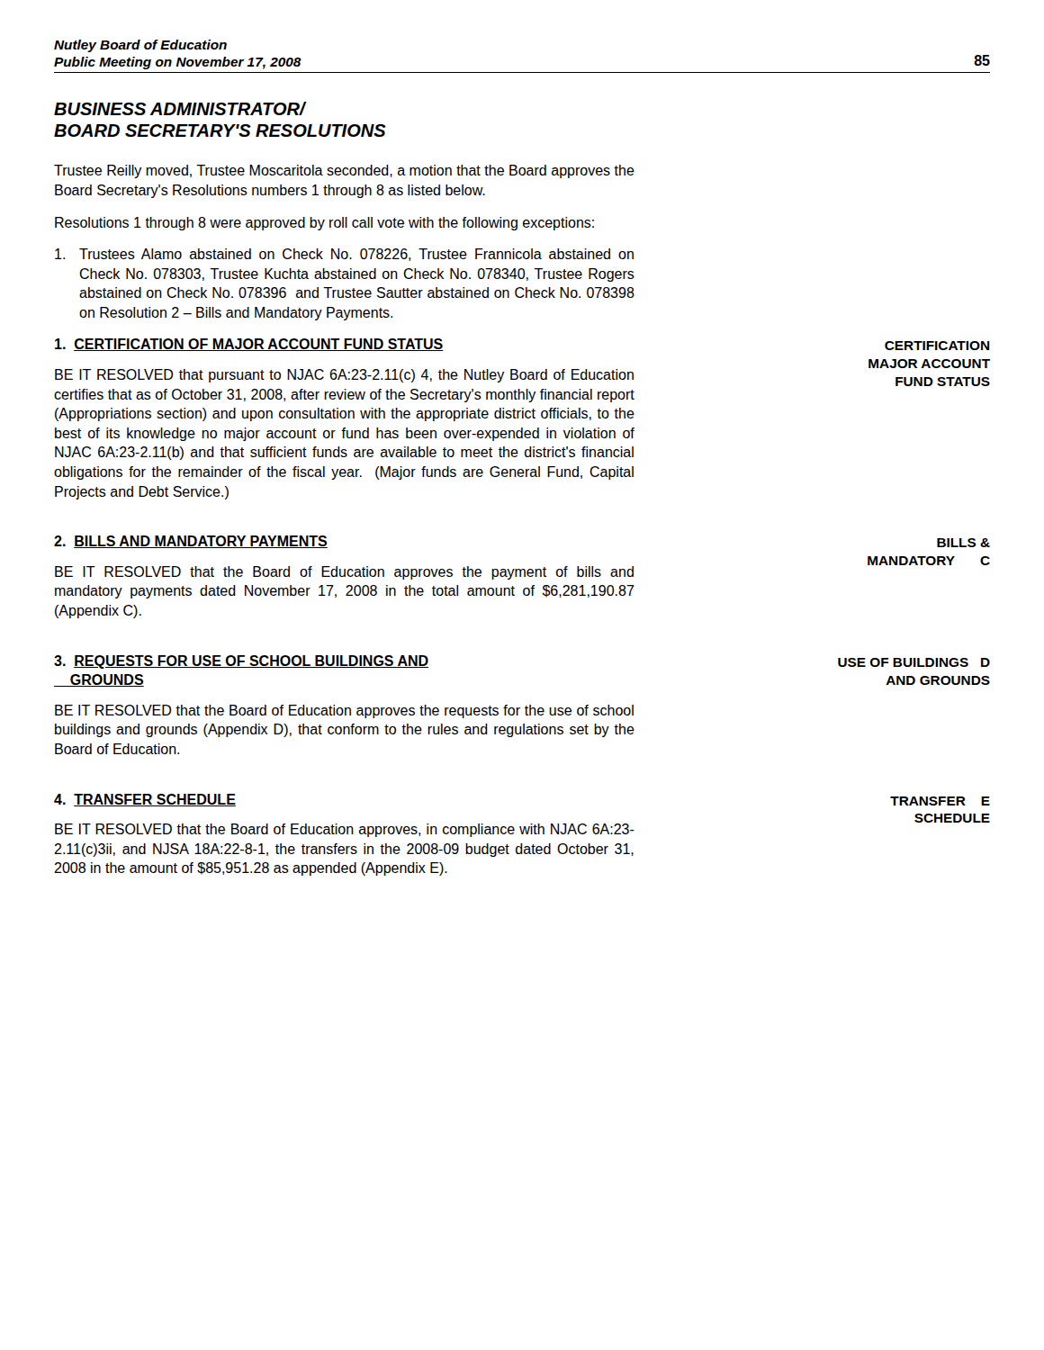Nutley Board of Education
Public Meeting on November 17, 2008
85
BUSINESS ADMINISTRATOR/
BOARD SECRETARY'S RESOLUTIONS
Trustee Reilly moved, Trustee Moscaritola seconded, a motion that the Board approves the Board Secretary's Resolutions numbers 1 through 8 as listed below.
Resolutions 1 through 8 were approved by roll call vote with the following exceptions:
1.
Trustees Alamo abstained on Check No. 078226, Trustee Frannicola abstained on Check No. 078303, Trustee Kuchta abstained on Check No. 078340, Trustee Rogers abstained on Check No. 078396 and Trustee Sautter abstained on Check No. 078398 on Resolution 2 – Bills and Mandatory Payments.
1. CERTIFICATION OF MAJOR ACCOUNT FUND STATUS
BE IT RESOLVED that pursuant to NJAC 6A:23-2.11(c) 4, the Nutley Board of Education certifies that as of October 31, 2008, after review of the Secretary's monthly financial report (Appropriations section) and upon consultation with the appropriate district officials, to the best of its knowledge no major account or fund has been over-expended in violation of NJAC 6A:23-2.11(b) and that sufficient funds are available to meet the district's financial obligations for the remainder of the fiscal year. (Major funds are General Fund, Capital Projects and Debt Service.)
CERTIFICATION
MAJOR ACCOUNT
FUND STATUS
2. BILLS AND MANDATORY PAYMENTS
BE IT RESOLVED that the Board of Education approves the payment of bills and mandatory payments dated November 17, 2008 in the total amount of $6,281,190.87 (Appendix C).
BILLS &
MANDATORYC
3. REQUESTS FOR USE OF SCHOOL BUILDINGS AND
GROUNDS
BE IT RESOLVED that the Board of Education approves the requests for the use of school buildings and grounds (Appendix D), that conform to the rules and regulations set by the Board of Education.
USE OF BUILDINGS D
AND GROUNDS
4. TRANSFER SCHEDULE
BE IT RESOLVED that the Board of Education approves, in compliance with NJAC 6A:23-2.11(c)3ii, and NJSA 18A:22-8-1, the transfers in the 2008-09 budget dated October 31, 2008 in the amount of $85,951.28 as appended (Appendix E).
TRANSFER E
SCHEDULE